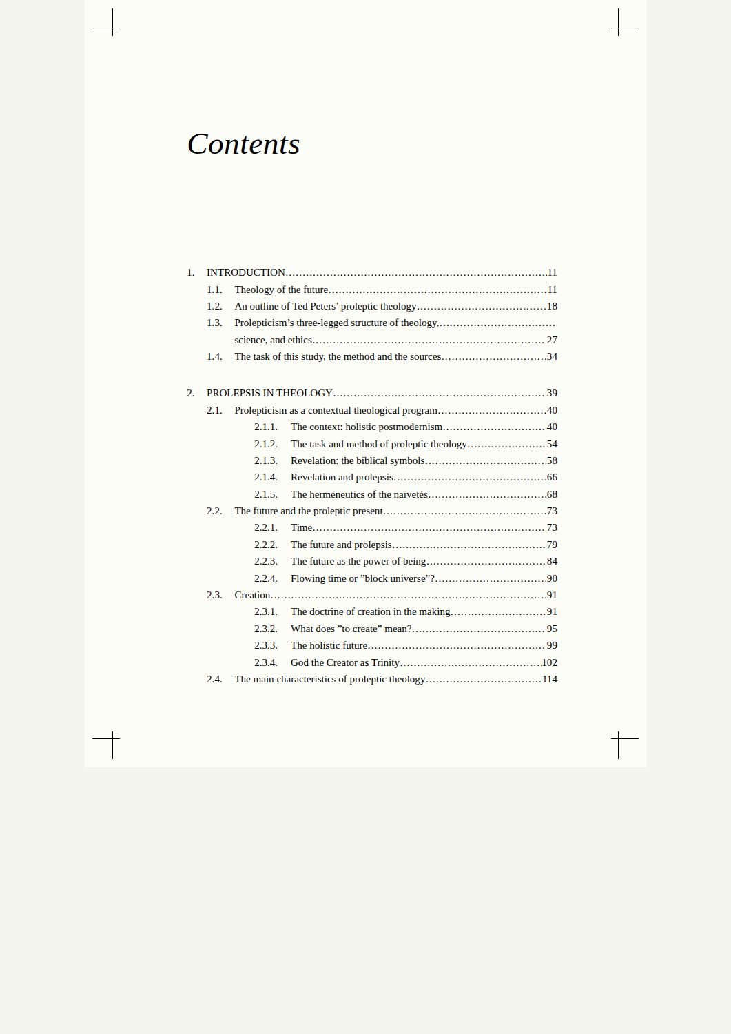Contents
1. INTRODUCTION ................................................................................................................. 11
1.1. Theology of the future ................................................................................................................. 11
1.2. An outline of Ted Peters’ proleptic theology ................................................................................................................. 18
1.3. Prolepticism’s three-legged structure of theology, .................................................................................................................
science, and ethics ................................................................................................................. 27
1.4. The task of this study, the method and the sources ................................................................................................................. 34
2. PROLEPSIS IN THEOLOGY ................................................................................................................. 39
2.1. Prolepticism as a contextual theological program ................................................................................................................. 40
2.1.1. The context: holistic postmodernism ................................................................................................................. 40
2.1.2. The task and method of proleptic theology ................................................................................................................. 54
2.1.3. Revelation: the biblical symbols ................................................................................................................. 58
2.1.4. Revelation and prolepsis ................................................................................................................. 66
2.1.5. The hermeneutics of the naïvetés ................................................................................................................. 68
2.2. The future and the proleptic present ................................................................................................................. 73
2.2.1. Time ................................................................................................................. 73
2.2.2. The future and prolepsis ................................................................................................................. 79
2.2.3. The future as the power of being ................................................................................................................. 84
2.2.4. Flowing time or ”block universe”? ................................................................................................................. 90
2.3. Creation ................................................................................................................. 91
2.3.1. The doctrine of creation in the making ................................................................................................................. 91
2.3.2. What does ”to create” mean? ................................................................................................................. 95
2.3.3. The holistic future ................................................................................................................. 99
2.3.4. God the Creator as Trinity ................................................................................................................. 102
2.4. The main characteristics of proleptic theology ................................................................................................................. 114